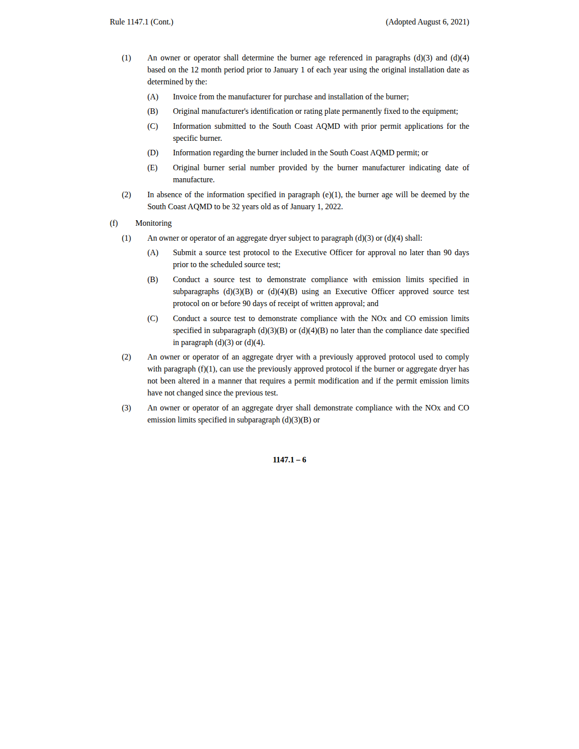Rule 1147.1 (Cont.)
(Adopted August 6, 2021)
(1)
An owner or operator shall determine the burner age referenced in paragraphs (d)(3) and (d)(4) based on the 12 month period prior to January 1 of each year using the original installation date as determined by the:
(A)
Invoice from the manufacturer for purchase and installation of the burner;
(B)
Original manufacturer's identification or rating plate permanently fixed to the equipment;
(C)
Information submitted to the South Coast AQMD with prior permit applications for the specific burner.
(D)
Information regarding the burner included in the South Coast AQMD permit; or
(E)
Original burner serial number provided by the burner manufacturer indicating date of manufacture.
(2)
In absence of the information specified in paragraph (e)(1), the burner age will be deemed by the South Coast AQMD to be 32 years old as of January 1, 2022.
(f)
Monitoring
(1)
An owner or operator of an aggregate dryer subject to paragraph (d)(3) or (d)(4) shall:
(A)
Submit a source test protocol to the Executive Officer for approval no later than 90 days prior to the scheduled source test;
(B)
Conduct a source test to demonstrate compliance with emission limits specified in subparagraphs (d)(3)(B) or (d)(4)(B) using an Executive Officer approved source test protocol on or before 90 days of receipt of written approval; and
(C)
Conduct a source test to demonstrate compliance with the NOx and CO emission limits specified in subparagraph (d)(3)(B) or (d)(4)(B) no later than the compliance date specified in paragraph (d)(3) or (d)(4).
(2)
An owner or operator of an aggregate dryer with a previously approved protocol used to comply with paragraph (f)(1), can use the previously approved protocol if the burner or aggregate dryer has not been altered in a manner that requires a permit modification and if the permit emission limits have not changed since the previous test.
(3)
An owner or operator of an aggregate dryer shall demonstrate compliance with the NOx and CO emission limits specified in subparagraph (d)(3)(B) or
1147.1 – 6